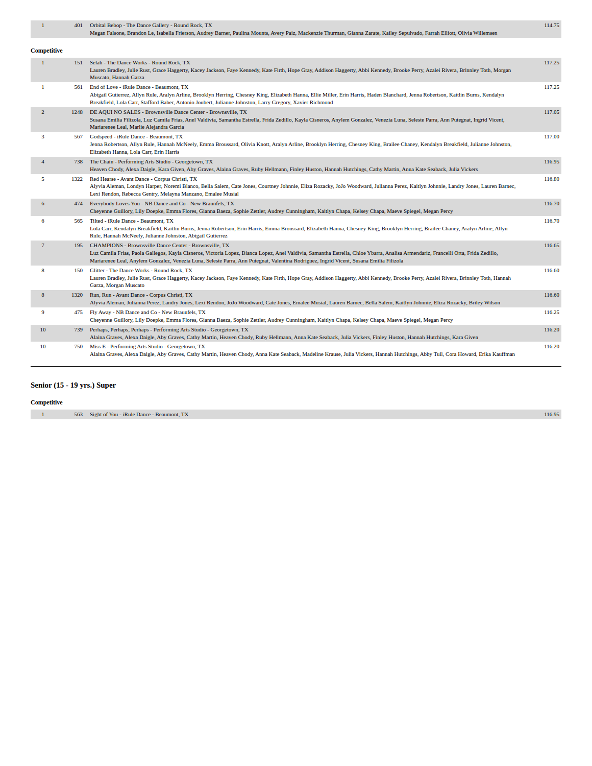| 1 | 401 | Orbital Bebop - The Dance Gallery - Round Rock, TX Megan Falsone, Brandon Le, Isabella Frierson, Audrey Barner, Paulina Mounts, Avery Paiz, Mackenzie Thurman, Gianna Zarate, Kailey Sepulvado, Farrah Elliott, Olivia Willemsen | 114.75 |
Competitive
| 1 | 151 | Selah - The Dance Works - Round Rock, TX Lauren Bradley, Julie Rust, Grace Haggerty, Kacey Jackson, Faye Kennedy, Kate Firth, Hope Gray, Addison Haggerty, Abbi Kennedy, Brooke Perry, Azalei Rivera, Brinnley Toth, Morgan Muscato, Hannah Garza | 117.25 |
| 1 | 561 | End of Love - iRule Dance - Beaumont, TX Abigail Gutierrez, Allyn Rule, Aralyn Arline, Brooklyn Herring, Chesney King, Elizabeth Hanna, Ellie Miller, Erin Harris, Haden Blanchard, Jenna Robertson, Kaitlin Burns, Kendalyn Breakfield, Lola Carr, Stafford Baber, Antonio Joubert, Julianne Johnston, Larry Gregory, Xavier Richmond | 117.25 |
| 2 | 1248 | DE AQUI NO SALES - Brownsville Dance Center - Brownsville, TX Susana Emilia Filizola, Luz Camila Frias, Anel Valdivia, Samantha Estrella, Frida Zedillo, Kayla Cisneros, Anylem Gonzalez, Venezia Luna, Seleste Parra, Ann Putegnat, Ingrid Vicent, Mariarenee Leal, Marlie Alejandra Garcia | 117.05 |
| 3 | 567 | Godspeed - iRule Dance - Beaumont, TX Jenna Robertson, Allyn Rule, Hannah McNeely, Emma Broussard, Olivia Knott, Aralyn Arline, Brooklyn Herring, Chesney King, Brailee Chaney, Kendalyn Breakfield, Julianne Johnston, Elizabeth Hanna, Lola Carr, Erin Harris | 117.00 |
| 4 | 738 | The Chain - Performing Arts Studio - Georgetown, TX Heaven Chody, Alexa Daigle, Kara Given, Aby Graves, Alaina Graves, Ruby Hellmann, Finley Huston, Hannah Hutchings, Cathy Martin, Anna Kate Seaback, Julia Vickers | 116.95 |
| 5 | 1322 | Red Hearse - Avant Dance - Corpus Christi, TX Alyvia Aleman, Londyn Harper, Noremi Blanco, Bella Salem, Cate Jones, Courtney Johnnie, Eliza Rozacky, JoJo Woodward, Julianna Perez, Kaitlyn Johnnie, Landry Jones, Lauren Barnec, Lexi Rendon, Rebecca Gentry, Melayna Manzano, Emalee Musial | 116.80 |
| 6 | 474 | Everybody Loves You - NB Dance and Co - New Braunfels, TX Cheyenne Guillory, Lily Doepke, Emma Flores, Gianna Baeza, Sophie Zettler, Audrey Cunningham, Kaitlyn Chapa, Kelsey Chapa, Maeve Spiegel, Megan Percy | 116.70 |
| 6 | 565 | Tilted - iRule Dance - Beaumont, TX Lola Carr, Kendalyn Breakfield, Kaitlin Burns, Jenna Robertson, Erin Harris, Emma Broussard, Elizabeth Hanna, Chesney King, Brooklyn Herring, Brailee Chaney, Aralyn Arline, Allyn Rule, Hannah McNeely, Julianne Johnston, Abigail Gutierrez | 116.70 |
| 7 | 195 | CHAMPIONS - Brownsville Dance Center - Brownsville, TX Luz Camila Frias, Paola Gallegos, Kayla Cisneros, Victoria Lopez, Bianca Lopez, Anel Valdivia, Samantha Estrella, Chloe Ybarra, Analisa Armendariz, Francelli Orta, Frida Zedillo, Mariarenee Leal, Anylem Gonzalez, Venezia Luna, Seleste Parra, Ann Putegnat, Valentina Rodriguez, Ingrid Vicent, Susana Emilia Filizola | 116.65 |
| 8 | 150 | Glitter - The Dance Works - Round Rock, TX Lauren Bradley, Julie Rust, Grace Haggerty, Kacey Jackson, Faye Kennedy, Kate Firth, Hope Gray, Addison Haggerty, Abbi Kennedy, Brooke Perry, Azalei Rivera, Brinnley Toth, Hannah Garza, Morgan Muscato | 116.60 |
| 8 | 1320 | Run, Run - Avant Dance - Corpus Christi, TX Alyvia Aleman, Julianna Perez, Landry Jones, Lexi Rendon, JoJo Woodward, Cate Jones, Emalee Musial, Lauren Barnec, Bella Salem, Kaitlyn Johnnie, Eliza Rozacky, Briley Wilson | 116.60 |
| 9 | 475 | Fly Away - NB Dance and Co - New Braunfels, TX Cheyenne Guillory, Lily Doepke, Emma Flores, Gianna Baeza, Sophie Zettler, Audrey Cunningham, Kaitlyn Chapa, Kelsey Chapa, Maeve Spiegel, Megan Percy | 116.25 |
| 10 | 739 | Perhaps, Perhaps, Perhaps - Performing Arts Studio - Georgetown, TX Alaina Graves, Alexa Daigle, Aby Graves, Cathy Martin, Heaven Chody, Ruby Hellmann, Anna Kate Seaback, Julia Vickers, Finley Huston, Hannah Hutchings, Kara Given | 116.20 |
| 10 | 750 | Miss E - Performing Arts Studio - Georgetown, TX Alaina Graves, Alexa Daigle, Aby Graves, Cathy Martin, Heaven Chody, Anna Kate Seaback, Madeline Krause, Julia Vickers, Hannah Hutchings, Abby Tull, Cora Howard, Erika Kauffman | 116.20 |
Senior (15 - 19 yrs.) Super
Competitive
| 1 | 563 | Sight of You - iRule Dance - Beaumont, TX | 116.95 |